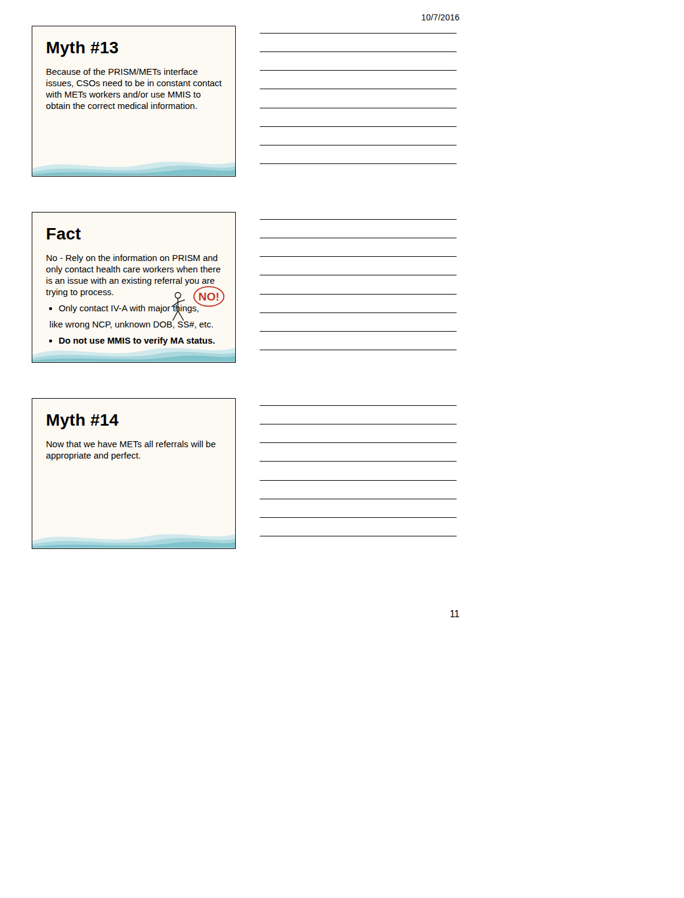10/7/2016
Myth #13
Because of the PRISM/METs interface issues, CSOs need to be in constant contact with METs workers and/or use MMIS to obtain the correct medical information.
Fact
No - Rely on the information on PRISM and only contact health care workers when there is an issue with an existing referral you are trying to process.
Only contact IV-A with major things,
like wrong NCP, unknown DOB, SS#, etc.
Do not use MMIS to verify MA status.
NO!
Myth #14
Now that we have METs all referrals will be appropriate and perfect.
11